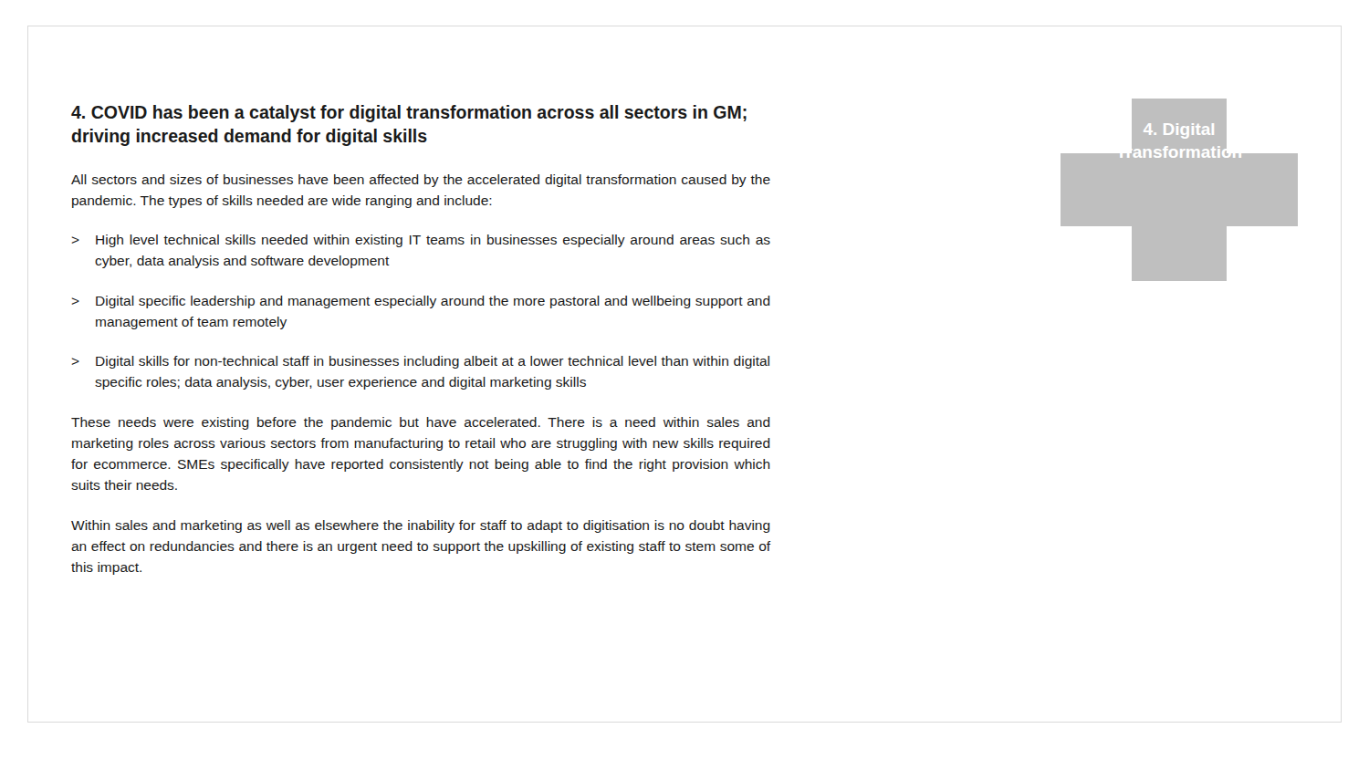4. COVID has been a catalyst for digital transformation across all sectors in GM; driving increased demand for digital skills
All sectors and sizes of businesses have been affected by the accelerated digital transformation caused by the pandemic. The types of skills needed are wide ranging and include:
High level technical skills needed within existing IT teams in businesses especially around areas such as cyber, data analysis and software development
Digital specific leadership and management especially around the more pastoral and wellbeing support and management of team remotely
Digital skills for non-technical staff in businesses including albeit at a lower technical level than within digital specific roles; data analysis, cyber, user experience and digital marketing skills
These needs were existing before the pandemic but have accelerated. There is a need within sales and marketing roles across various sectors from manufacturing to retail who are struggling with new skills required for ecommerce. SMEs specifically have reported consistently not being able to find the right provision which suits their needs.
Within sales and marketing as well as elsewhere the inability for staff to adapt to digitisation is no doubt having an effect on redundancies and there is an urgent need to support the upskilling of existing staff to stem some of this impact.
4. Digital Transformation